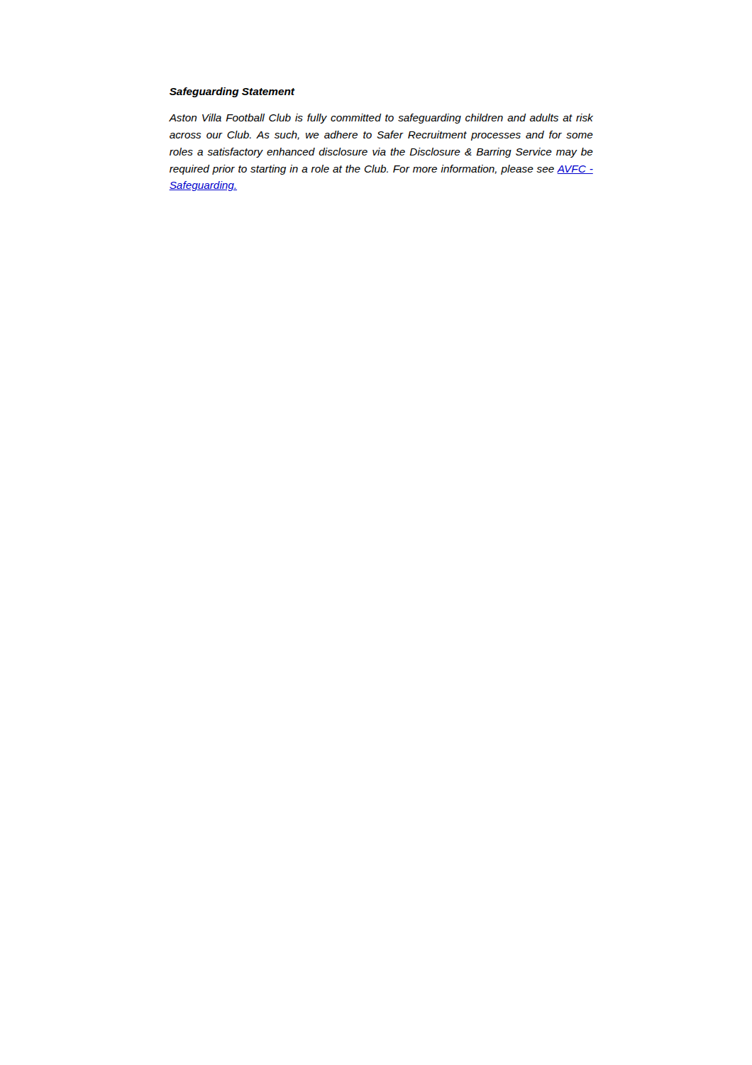Safeguarding Statement
Aston Villa Football Club is fully committed to safeguarding children and adults at risk across our Club. As such, we adhere to Safer Recruitment processes and for some roles a satisfactory enhanced disclosure via the Disclosure & Barring Service may be required prior to starting in a role at the Club. For more information, please see AVFC - Safeguarding.